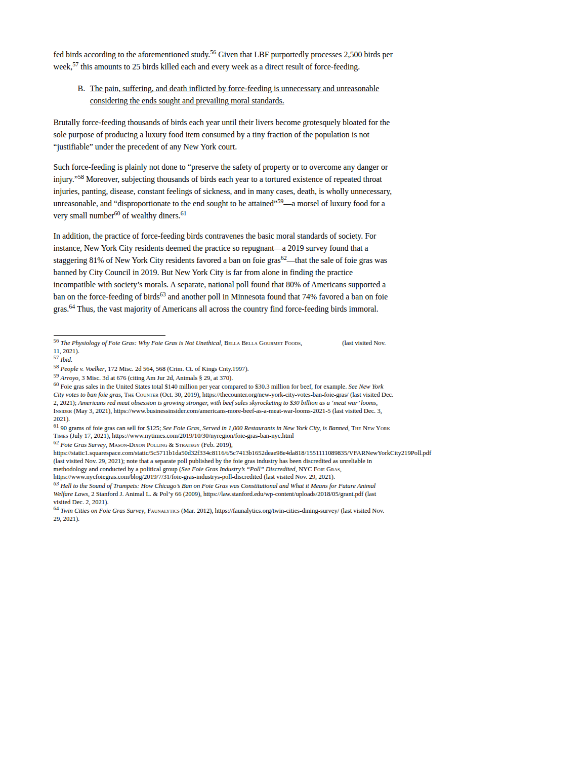fed birds according to the aforementioned study.56 Given that LBF purportedly processes 2,500 birds per week,57 this amounts to 25 birds killed each and every week as a direct result of force-feeding.
B. The pain, suffering, and death inflicted by force-feeding is unnecessary and unreasonable considering the ends sought and prevailing moral standards.
Brutally force-feeding thousands of birds each year until their livers become grotesquely bloated for the sole purpose of producing a luxury food item consumed by a tiny fraction of the population is not “justifiable” under the precedent of any New York court.
Such force-feeding is plainly not done to “preserve the safety of property or to overcome any danger or injury.”58 Moreover, subjecting thousands of birds each year to a tortured existence of repeated throat injuries, panting, disease, constant feelings of sickness, and in many cases, death, is wholly unnecessary, unreasonable, and “disproportionate to the end sought to be attained”59—a morsel of luxury food for a very small number60 of wealthy diners.61
In addition, the practice of force-feeding birds contravenes the basic moral standards of society. For instance, New York City residents deemed the practice so repugnant—a 2019 survey found that a staggering 81% of New York City residents favored a ban on foie gras62—that the sale of foie gras was banned by City Council in 2019. But New York City is far from alone in finding the practice incompatible with society’s morals. A separate, national poll found that 80% of Americans supported a ban on the force-feeding of birds63 and another poll in Minnesota found that 74% favored a ban on foie gras.64 Thus, the vast majority of Americans all across the country find force-feeding birds immoral.
56 The Physiology of Foie Gras: Why Foie Gras is Not Unethical, Bella Bella Gourmet Foods, (last visited Nov. 11, 2021).
57 Ibid.
58 People v. Voelker, 172 Misc. 2d 564, 568 (Crim. Ct. of Kings Cnty.1997).
59 Arroyo, 3 Misc. 3d at 676 (citing Am Jur 2d, Animals § 29, at 370).
60 Foie gras sales in the United States total $140 million per year compared to $30.3 million for beef, for example. See New York City votes to ban foie gras, The Counter (Oct. 30, 2019), https://thecounter.org/new-york-city-votes-ban-foie-gras/ (last visited Dec. 2, 2021); Americans red meat obsession is growing stronger, with beef sales skyrocketing to $30 billion as a ‘meat war’ looms, Insider (May 3, 2021), https://www.businessinsider.com/americans-more-beef-as-a-meat-war-looms-2021-5 (last visited Dec. 3, 2021).
61 90 grams of foie gras can sell for $125; See Foie Gras, Served in 1,000 Restaurants in New York City, is Banned, The New York Times (July 17, 2021), https://www.nytimes.com/2019/10/30/nyregion/foie-gras-ban-nyc.html
62 Foie Gras Survey, Mason-Dixon Polling & Strategy (Feb. 2019), https://static1.squarespace.com/static/5c5711b1da50d32f334c8116/t/5c7413b1652deae98e4da818/1551111089835/VFARNewYorkCity219Poll.pdf (last visited Nov. 29, 2021); note that a separate poll published by the foie gras industry has been discredited as unreliable in methodology and conducted by a political group (See Foie Gras Industry’s “Poll” Discredited, NYC Foie Gras, https://www.nycfoiegras.com/blog/2019/7/31/foie-gras-industrys-poll-discredited (last visited Nov. 29, 2021).
63 Hell to the Sound of Trumpets: How Chicago’s Ban on Foie Gras was Constitutional and What it Means for Future Animal Welfare Laws, 2 Stanford J. Animal L. & Pol’y 66 (2009), https://law.stanford.edu/wp-content/uploads/2018/05/grant.pdf (last visited Dec. 2, 2021).
64 Twin Cities on Foie Gras Survey, Faunalytics (Mar. 2012), https://faunalytics.org/twin-cities-dining-survey/ (last visited Nov. 29, 2021).